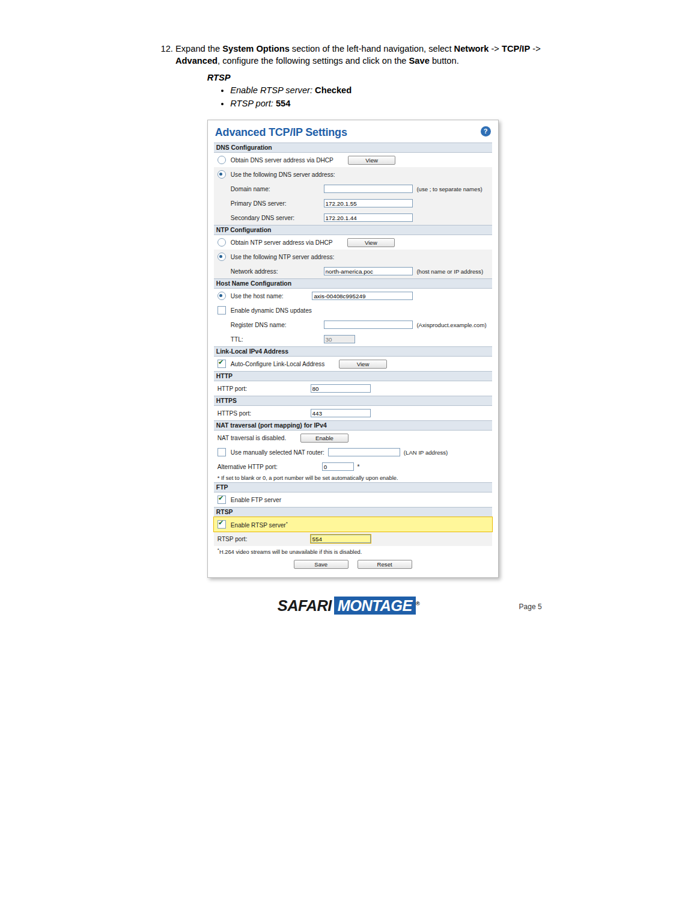Expand the System Options section of the left-hand navigation, select Network -> TCP/IP -> Advanced, configure the following settings and click on the Save button.
RTSP
Enable RTSP server: Checked
RTSP port: 554
Advanced TCP/IP Settings ?
DNS Configuration
Obtain DNS server address via DHCP View
Use the following DNS server address:
Domain name: (use ; to separate names)
Primary DNS server:
Secondary DNS server:
NTP Configuration
Obtain NTP server address via DHCP View
Use the following NTP server address:
Network address: (host name or IP address)
Host Name Configuration
Use the host name:
Enable dynamic DNS updates
Register DNS name: (Axisproduct.example.com)
TTL:
Link-Local IPv4 Address
Auto-Configure Link-Local Address View
HTTP
HTTP port:
HTTPS
HTTPS port:
NAT traversal (port mapping) for IPv4
NAT traversal is disabled. Enable
Use manually selected NAT router: (LAN IP address)
Alternative HTTP port: *
* If set to blank or 0, a port number will be set automatically upon enable.
FTP
Enable FTP server
RTSP
Enable RTSP server*
RTSP port:
*H.264 video streams will be unavailable if this is disabled.
Save Reset
SAFARI MONTAGE®
Page 5